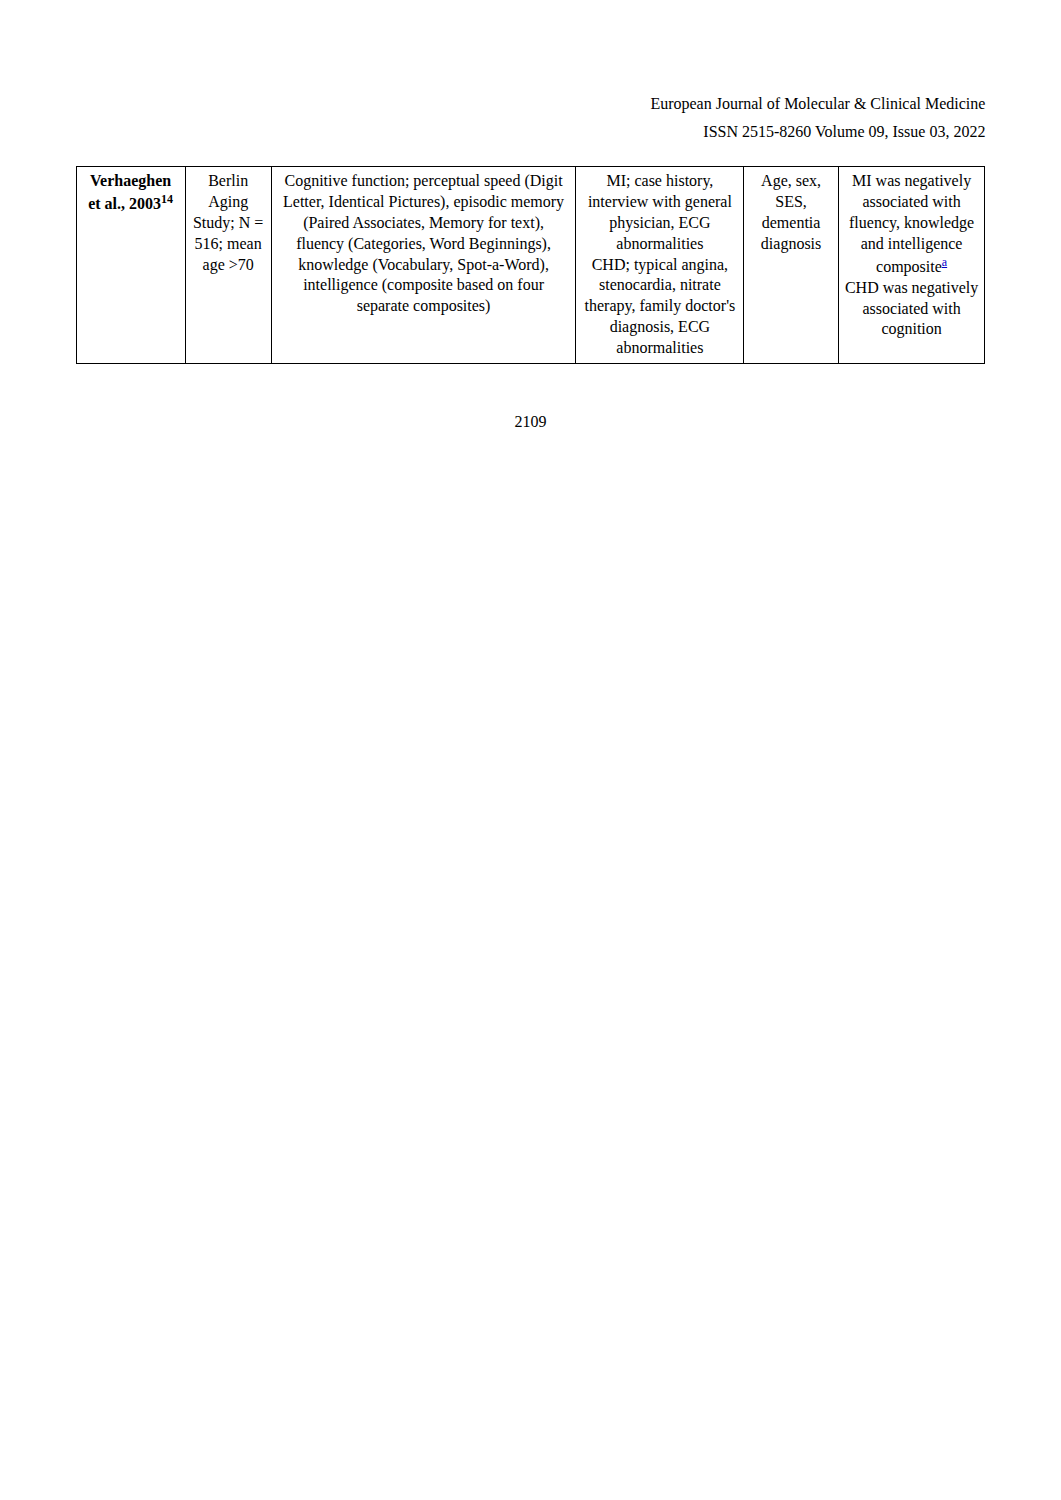European Journal of Molecular & Clinical Medicine
ISSN 2515-8260 Volume 09, Issue 03, 2022
| Verhaeghen et al., 2003 14 | Berlin Aging Study; N = 516; mean age >70 | Cognitive function; perceptual speed (Digit Letter, Identical Pictures), episodic memory (Paired Associates, Memory for text), fluency (Categories, Word Beginnings), knowledge (Vocabulary, Spot-a-Word), intelligence (composite based on four separate composites) | MI; case history, interview with general physician, ECG abnormalities CHD; typical angina, stenocardia, nitrate therapy, family doctor's diagnosis, ECG abnormalities | Age, sex, SES, dementia diagnosis | MI was negatively associated with fluency, knowledge and intelligence composite a CHD was negatively associated with cognition |
2109